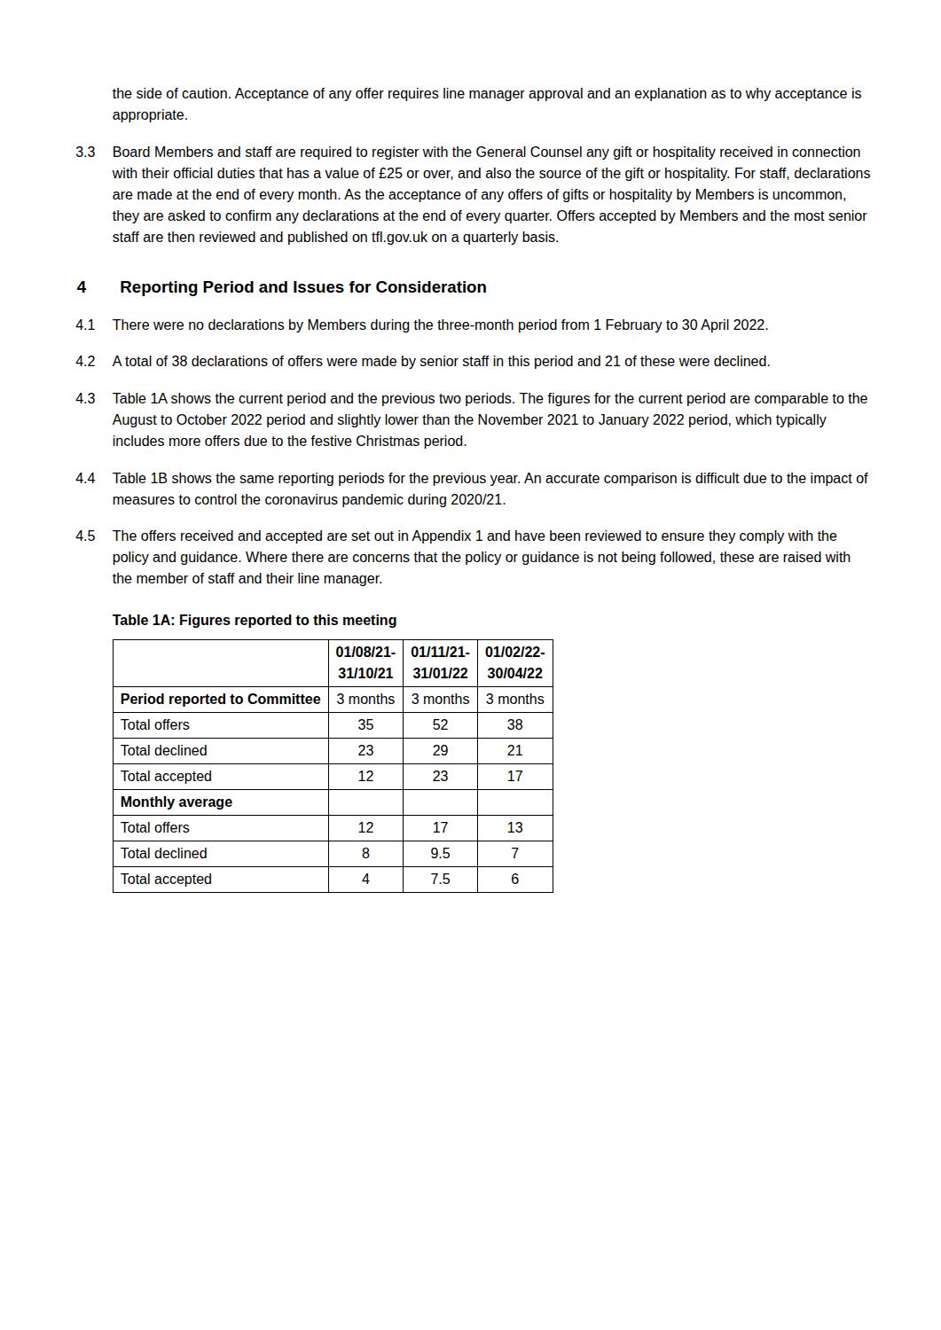the side of caution. Acceptance of any offer requires line manager approval and an explanation as to why acceptance is appropriate.
3.3
Board Members and staff are required to register with the General Counsel any gift or hospitality received in connection with their official duties that has a value of £25 or over, and also the source of the gift or hospitality. For staff, declarations are made at the end of every month. As the acceptance of any offers of gifts or hospitality by Members is uncommon, they are asked to confirm any declarations at the end of every quarter. Offers accepted by Members and the most senior staff are then reviewed and published on tfl.gov.uk on a quarterly basis.
4 Reporting Period and Issues for Consideration
4.1
There were no declarations by Members during the three-month period from 1 February to 30 April 2022.
4.2
A total of 38 declarations of offers were made by senior staff in this period and 21 of these were declined.
4.3
Table 1A shows the current period and the previous two periods. The figures for the current period are comparable to the August to October 2022 period and slightly lower than the November 2021 to January 2022 period, which typically includes more offers due to the festive Christmas period.
4.4
Table 1B shows the same reporting periods for the previous year. An accurate comparison is difficult due to the impact of measures to control the coronavirus pandemic during 2020/21.
4.5
The offers received and accepted are set out in Appendix 1 and have been reviewed to ensure they comply with the policy and guidance. Where there are concerns that the policy or guidance is not being followed, these are raised with the member of staff and their line manager.
Table 1A: Figures reported to this meeting
| | 01/08/21- 31/10/21 | 01/11/21- 31/01/22 | 01/02/22- 30/04/22 |
| --- | --- | --- | --- |
| Period reported to Committee | 3 months | 3 months | 3 months |
| Total offers | 35 | 52 | 38 |
| Total declined | 23 | 29 | 21 |
| Total accepted | 12 | 23 | 17 |
| Monthly average | | | |
| Total offers | 12 | 17 | 13 |
| Total declined | 8 | 9.5 | 7 |
| Total accepted | 4 | 7.5 | 6 |